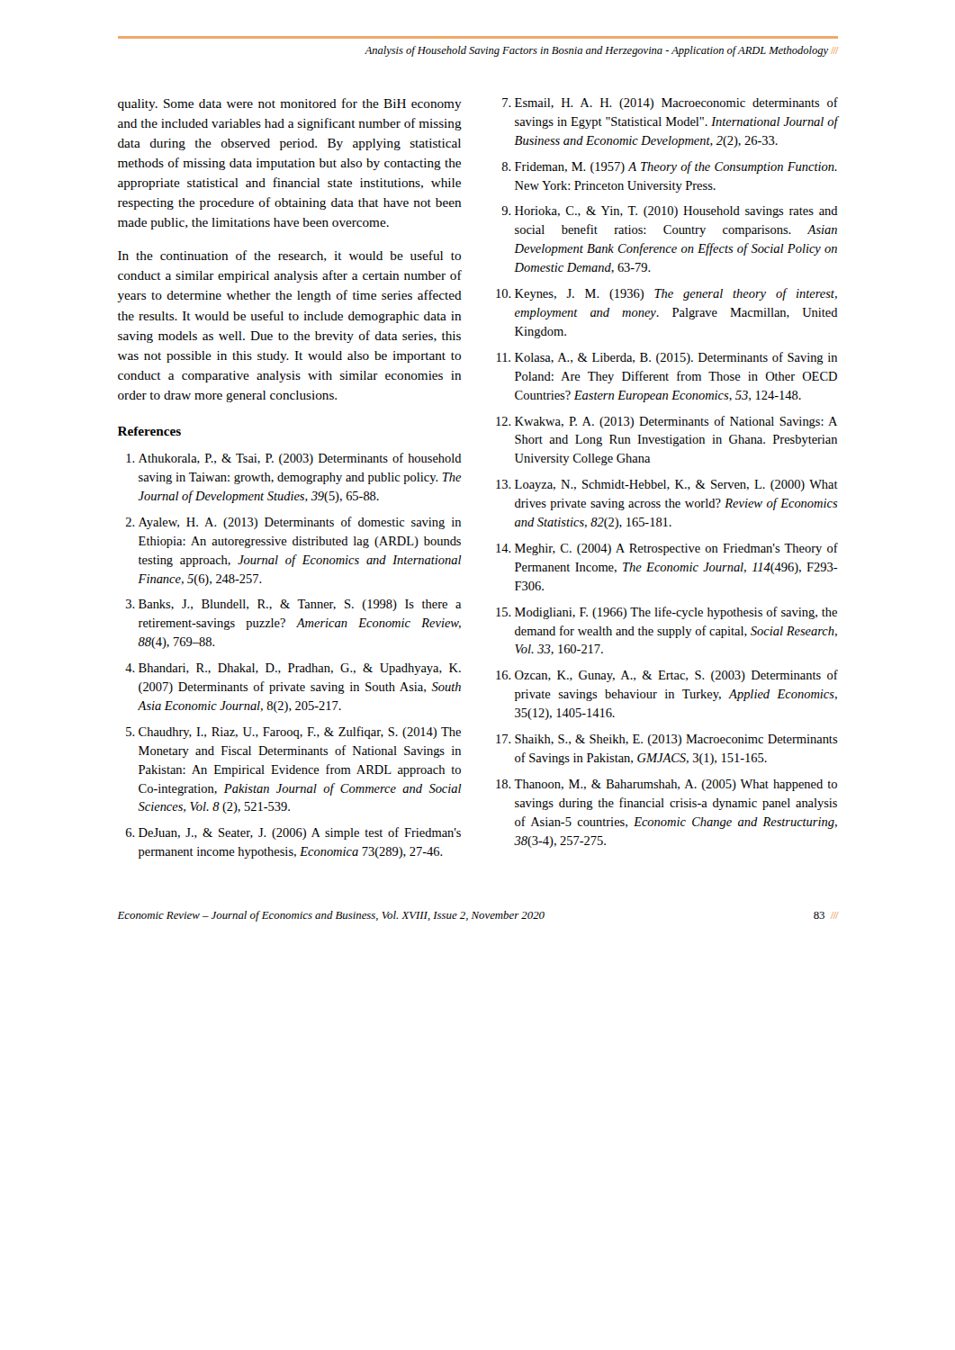Analysis of Household Saving Factors in Bosnia and Herzegovina - Application of ARDL Methodology ///
quality. Some data were not monitored for the BiH economy and the included variables had a significant number of missing data during the observed period. By applying statistical methods of missing data imputation but also by contacting the appropriate statistical and financial state institutions, while respecting the procedure of obtaining data that have not been made public, the limitations have been overcome.
In the continuation of the research, it would be useful to conduct a similar empirical analysis after a certain number of years to determine whether the length of time series affected the results. It would be useful to include demographic data in saving models as well. Due to the brevity of data series, this was not possible in this study. It would also be important to conduct a comparative analysis with similar economies in order to draw more general conclusions.
References
Athukorala, P., & Tsai, P. (2003) Determinants of household saving in Taiwan: growth, demography and public policy. The Journal of Development Studies, 39(5), 65-88.
Ayalew, H. A. (2013) Determinants of domestic saving in Ethiopia: An autoregressive distributed lag (ARDL) bounds testing approach, Journal of Economics and International Finance, 5(6), 248-257.
Banks, J., Blundell, R., & Tanner, S. (1998) Is there a retirement-savings puzzle? American Economic Review, 88(4), 769–88.
Bhandari, R., Dhakal, D., Pradhan, G., & Upadhyaya, K. (2007) Determinants of private saving in South Asia, South Asia Economic Journal, 8(2), 205-217.
Chaudhry, I., Riaz, U., Farooq, F., & Zulfiqar, S. (2014) The Monetary and Fiscal Determinants of National Savings in Pakistan: An Empirical Evidence from ARDL approach to Co-integration, Pakistan Journal of Commerce and Social Sciences, Vol. 8 (2), 521-539.
DeJuan, J., & Seater, J. (2006) A simple test of Friedman's permanent income hypothesis, Economica 73(289), 27-46.
Esmail, H. A. H. (2014) Macroeconomic determinants of savings in Egypt "Statistical Model". International Journal of Business and Economic Development, 2(2), 26-33.
Frideman, M. (1957) A Theory of the Consumption Function. New York: Princeton University Press.
Horioka, C., & Yin, T. (2010) Household savings rates and social benefit ratios: Country comparisons. Asian Development Bank Conference on Effects of Social Policy on Domestic Demand, 63-79.
Keynes, J. M. (1936) The general theory of interest, employment and money. Palgrave Macmillan, United Kingdom.
Kolasa, A., & Liberda, B. (2015). Determinants of Saving in Poland: Are They Different from Those in Other OECD Countries? Eastern European Economics, 53, 124-148.
Kwakwa, P. A. (2013) Determinants of National Savings: A Short and Long Run Investigation in Ghana. Presbyterian University College Ghana
Loayza, N., Schmidt-Hebbel, K., & Serven, L. (2000) What drives private saving across the world? Review of Economics and Statistics, 82(2), 165-181.
Meghir, C. (2004) A Retrospective on Friedman's Theory of Permanent Income, The Economic Journal, 114(496), F293-F306.
Modigliani, F. (1966) The life-cycle hypothesis of saving, the demand for wealth and the supply of capital, Social Research, Vol. 33, 160-217.
Ozcan, K., Gunay, A., & Ertac, S. (2003) Determinants of private savings behaviour in Turkey, Applied Economics, 35(12), 1405-1416.
Shaikh, S., & Sheikh, E. (2013) Macroeconimc Determinants of Savings in Pakistan, GMJACS, 3(1), 151-165.
Thanoon, M., & Baharumshah, A. (2005) What happened to savings during the financial crisis-a dynamic panel analysis of Asian-5 countries, Economic Change and Restructuring, 38(3-4), 257-275.
Economic Review – Journal of Economics and Business, Vol. XVIII, Issue 2, November 2020
83 ///